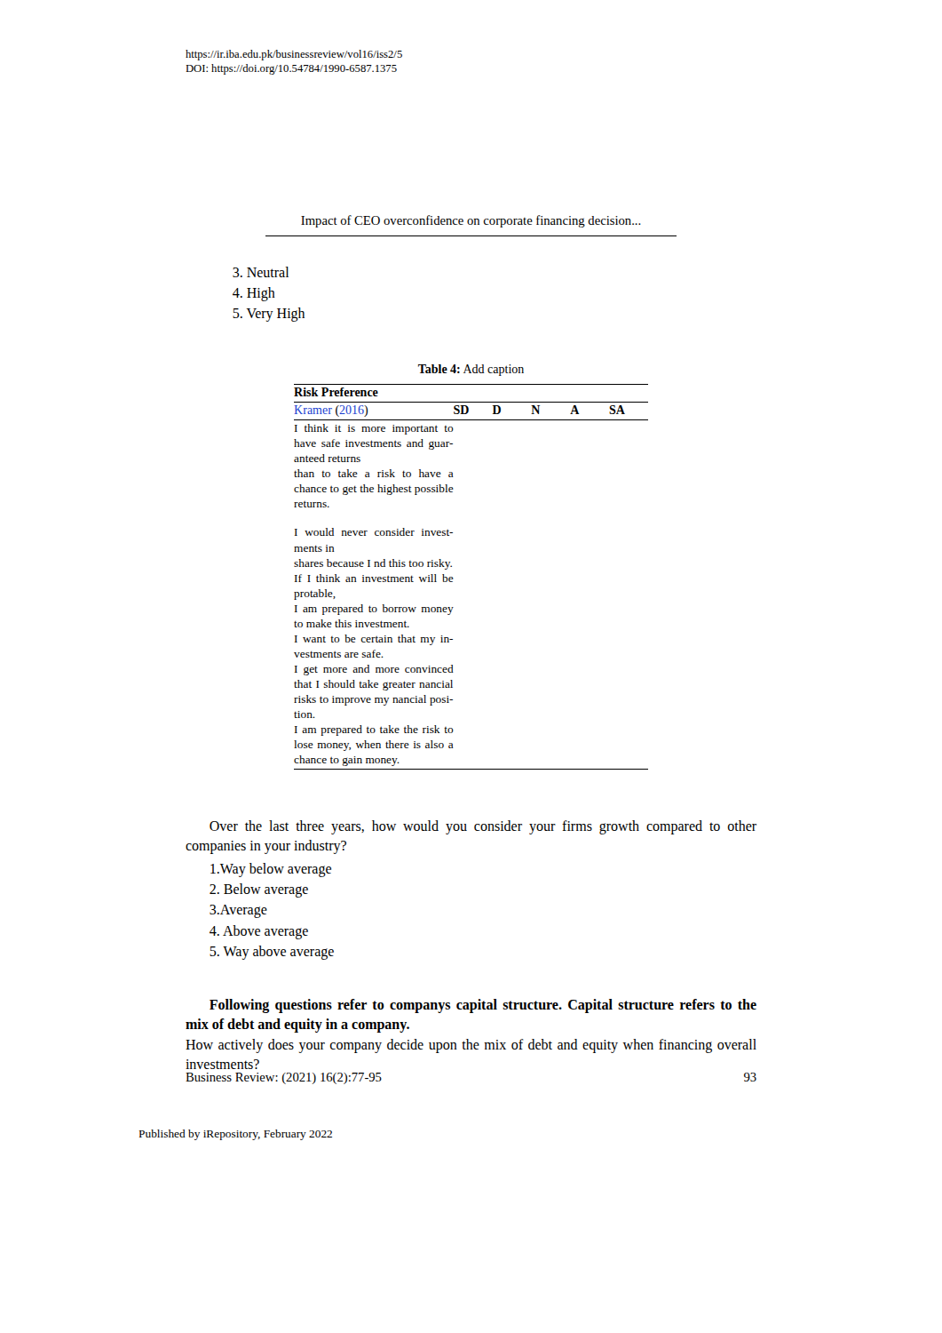https://ir.iba.edu.pk/businessreview/vol16/iss2/5
DOI: https://doi.org/10.54784/1990-6587.1375
Impact of CEO overconfidence on corporate financing decision...
3. Neutral
4. High
5. Very High
Table 4: Add caption
| Risk Preference |
| Kramer ( 2016 ) | SD | D | N | A | SA |
| I think it is more important to have safe investments and guaranteed returns than to take a risk to have a chance to get the highest possible returns. | | | | | |
| I would never consider investments in shares because I nd this too risky. If I think an investment will be protable, I am prepared to borrow money to make this investment. I want to be certain that my investments are safe. I get more and more convinced that I should take greater nancial risks to improve my nancial position. I am prepared to take the risk to lose money, when there is also a chance to gain money. | | | | | |
Over the last three years, how would you consider your firms growth compared to other companies in your industry?
1.Way below average
2. Below average
3.Average
4. Above average
5. Way above average
Following questions refer to companys capital structure. Capital structure refers to the mix of debt and equity in a company.
How actively does your company decide upon the mix of debt and equity when financing overall investments?
Business Review: (2021) 16(2):77-95
93
Published by iRepository, February 2022